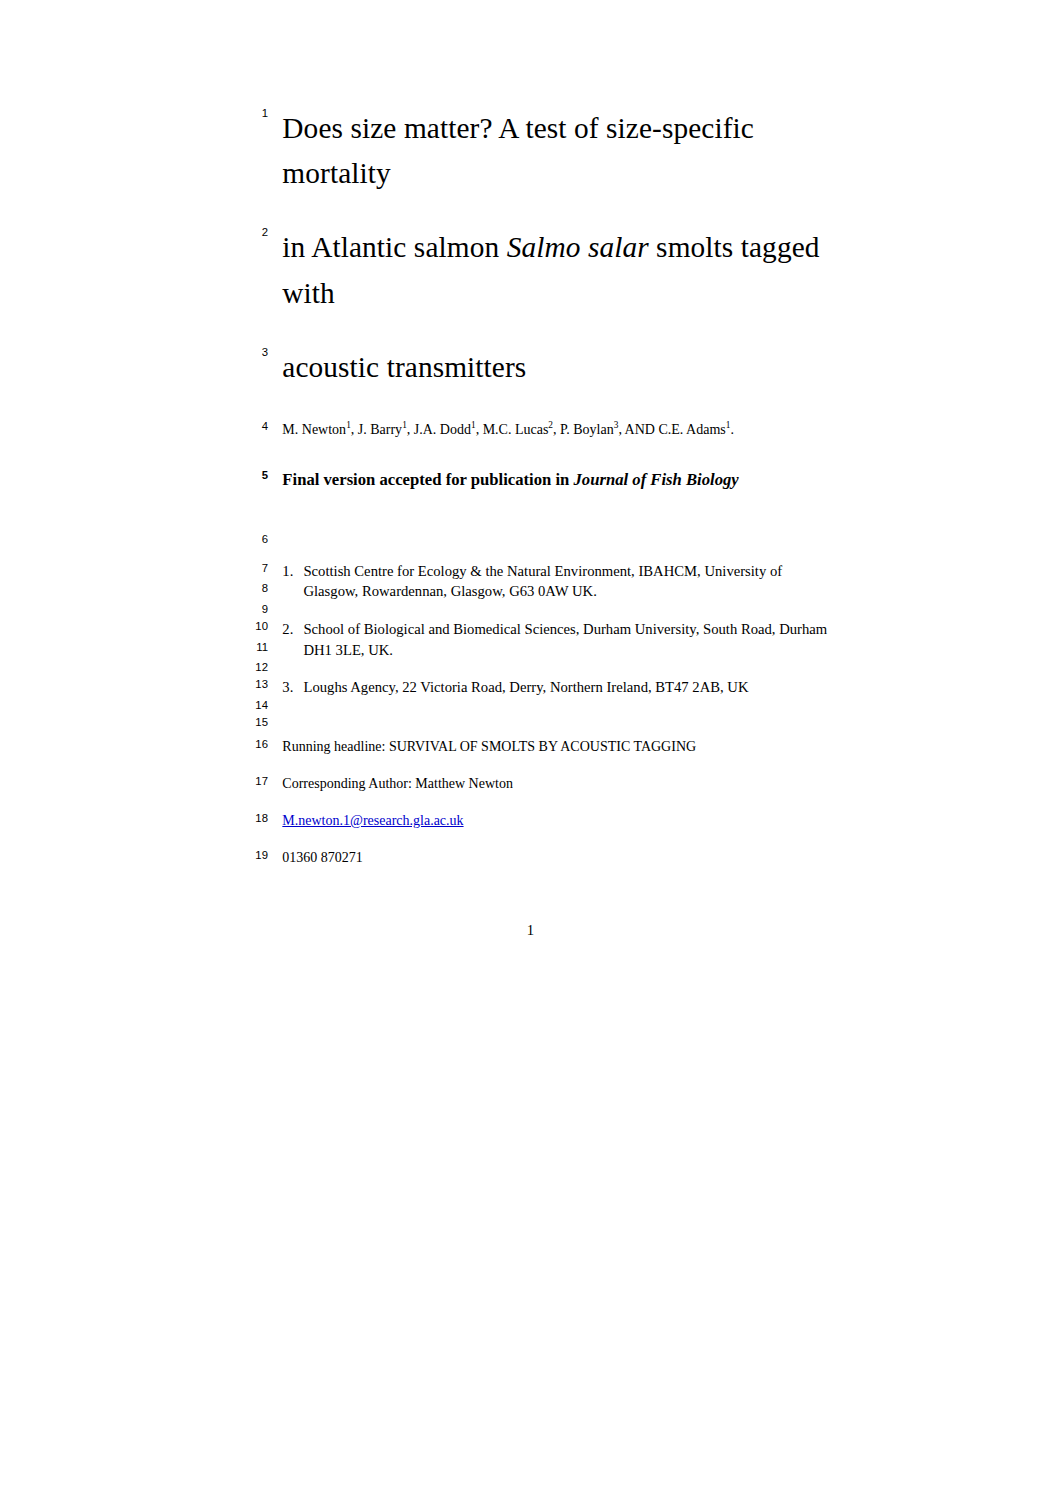1
Does size matter? A test of size-specific mortality
2
in Atlantic salmon Salmo salar smolts tagged with
3
acoustic transmitters
4 M. Newton1, J. Barry1, J.A. Dodd1, M.C. Lucas2, P. Boylan3, AND C.E. Adams1.
5 Final version accepted for publication in Journal of Fish Biology
6
7 1. Scottish Centre for Ecology & the Natural Environment, IBAHCM, University of
8 Glasgow, Rowardennan, Glasgow, G63 0AW UK.
9
10 2. School of Biological and Biomedical Sciences, Durham University, South Road, Durham
11 DH1 3LE, UK.
12
13 3. Loughs Agency, 22 Victoria Road, Derry, Northern Ireland, BT47 2AB, UK
14
15
16 Running headline: SURVIVAL OF SMOLTS BY ACOUSTIC TAGGING
17 Corresponding Author: Matthew Newton
18 M.newton.1@research.gla.ac.uk
19 01360 870271
1